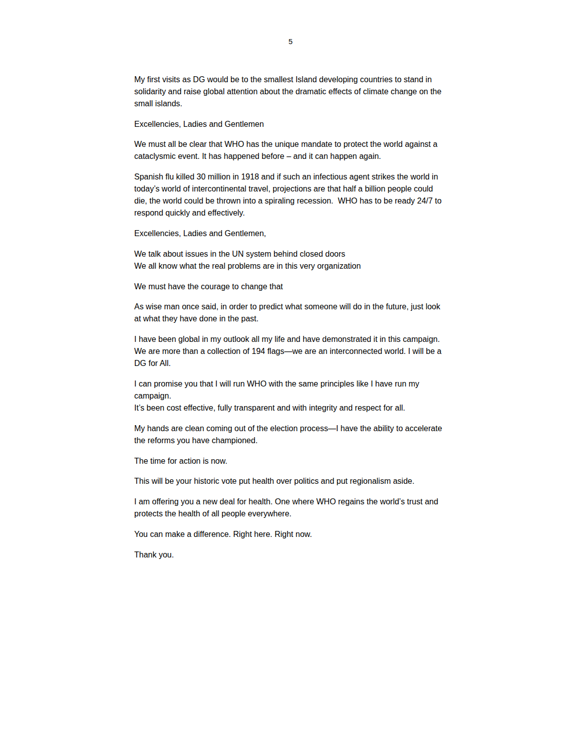5
My first visits as DG would be to the smallest Island developing countries to stand in solidarity and raise global attention about the dramatic effects of climate change on the small islands.
Excellencies, Ladies and Gentlemen
We must all be clear that WHO has the unique mandate to protect the world against a cataclysmic event. It has happened before – and it can happen again.
Spanish flu killed 30 million in 1918 and if such an infectious agent strikes the world in today’s world of intercontinental travel, projections are that half a billion people could die, the world could be thrown into a spiraling recession. WHO has to be ready 24/7 to respond quickly and effectively.
Excellencies, Ladies and Gentlemen,
We talk about issues in the UN system behind closed doors
We all know what the real problems are in this very organization
We must have the courage to change that
As wise man once said, in order to predict what someone will do in the future, just look at what they have done in the past.
I have been global in my outlook all my life and have demonstrated it in this campaign. We are more than a collection of 194 flags—we are an interconnected world. I will be a DG for All.
I can promise you that I will run WHO with the same principles like I have run my campaign.
It’s been cost effective, fully transparent and with integrity and respect for all.
My hands are clean coming out of the election process—I have the ability to accelerate the reforms you have championed.
The time for action is now.
This will be your historic vote put health over politics and put regionalism aside.
I am offering you a new deal for health. One where WHO regains the world’s trust and protects the health of all people everywhere.
You can make a difference. Right here. Right now.
Thank you.